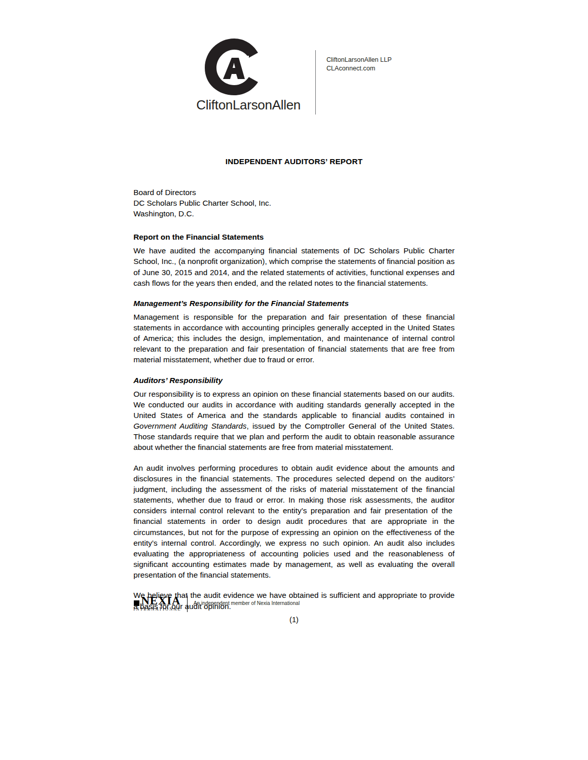CliftonLarsonAllen
CliftonLarsonAllen LLP
CLAconnect.com
INDEPENDENT AUDITORS’ REPORT
Board of Directors
DC Scholars Public Charter School, Inc.
Washington, D.C.
Report on the Financial Statements
We have audited the accompanying financial statements of DC Scholars Public Charter School, Inc., (a nonprofit organization), which comprise the statements of financial position as of June 30, 2015 and 2014, and the related statements of activities, functional expenses and cash flows for the years then ended, and the related notes to the financial statements.
Management’s Responsibility for the Financial Statements
Management is responsible for the preparation and fair presentation of these financial statements in accordance with accounting principles generally accepted in the United States of America; this includes the design, implementation, and maintenance of internal control relevant to the preparation and fair presentation of financial statements that are free from material misstatement, whether due to fraud or error.
Auditors’ Responsibility
Our responsibility is to express an opinion on these financial statements based on our audits. We conducted our audits in accordance with auditing standards generally accepted in the United States of America and the standards applicable to financial audits contained in Government Auditing Standards, issued by the Comptroller General of the United States. Those standards require that we plan and perform the audit to obtain reasonable assurance about whether the financial statements are free from material misstatement.
An audit involves performing procedures to obtain audit evidence about the amounts and disclosures in the financial statements. The procedures selected depend on the auditors’ judgment, including the assessment of the risks of material misstatement of the financial statements, whether due to fraud or error. In making those risk assessments, the auditor considers internal control relevant to the entity’s preparation and fair presentation of the financial statements in order to design audit procedures that are appropriate in the circumstances, but not for the purpose of expressing an opinion on the effectiveness of the entity’s internal control. Accordingly, we express no such opinion. An audit also includes evaluating the appropriateness of accounting policies used and the reasonableness of significant accounting estimates made by management, as well as evaluating the overall presentation of the financial statements.
We believe that the audit evidence we have obtained is sufficient and appropriate to provide a basis for our audit opinion.
NEXIA
INTERNATIONAL
An independent member of Nexia International
(1)